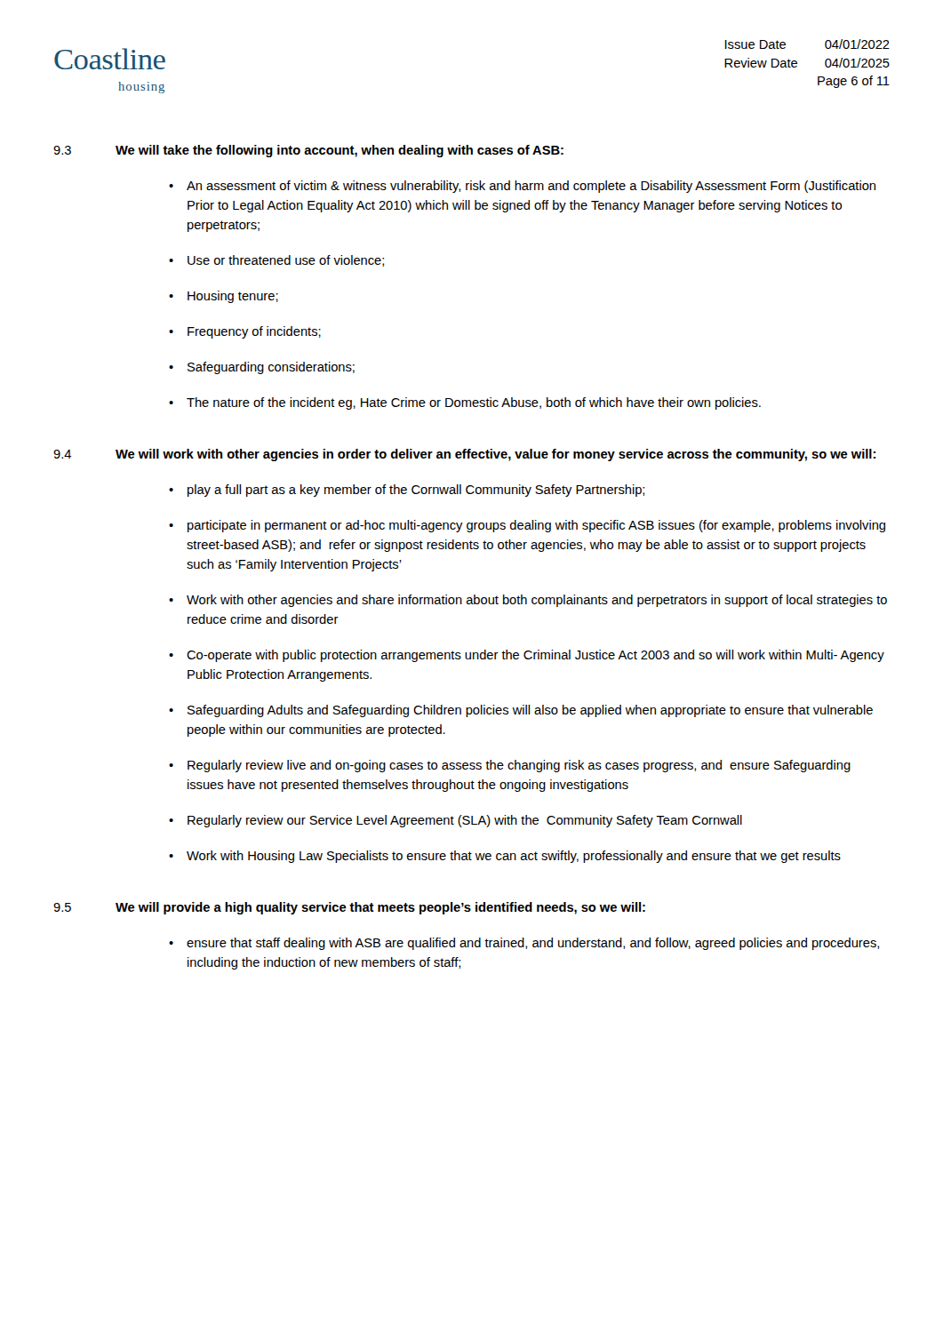Coastline
housing
| Issue Date | 04/01/2022 |
| Review Date | 04/01/2025 |
| Page 6 of 11 |
9.3
We will take the following into account, when dealing with cases of ASB:
An assessment of victim & witness vulnerability, risk and harm and complete a Disability Assessment Form (Justification Prior to Legal Action Equality Act 2010) which will be signed off by the Tenancy Manager before serving Notices to perpetrators;
Use or threatened use of violence;
Housing tenure;
Frequency of incidents;
Safeguarding considerations;
The nature of the incident eg, Hate Crime or Domestic Abuse, both of which have their own policies.
9.4
We will work with other agencies in order to deliver an effective, value for money service across the community, so we will:
play a full part as a key member of the Cornwall Community Safety Partnership;
participate in permanent or ad-hoc multi-agency groups dealing with specific ASB issues (for example, problems involving street-based ASB); and refer or signpost residents to other agencies, who may be able to assist or to support projects such as ‘Family Intervention Projects’
Work with other agencies and share information about both complainants and perpetrators in support of local strategies to reduce crime and disorder
Co-operate with public protection arrangements under the Criminal Justice Act 2003 and so will work within Multi- Agency Public Protection Arrangements.
Safeguarding Adults and Safeguarding Children policies will also be applied when appropriate to ensure that vulnerable people within our communities are protected.
Regularly review live and on-going cases to assess the changing risk as cases progress, and ensure Safeguarding issues have not presented themselves throughout the ongoing investigations
Regularly review our Service Level Agreement (SLA) with the Community Safety Team Cornwall
Work with Housing Law Specialists to ensure that we can act swiftly, professionally and ensure that we get results
9.5
We will provide a high quality service that meets people’s identified needs, so we will:
ensure that staff dealing with ASB are qualified and trained, and understand, and follow, agreed policies and procedures, including the induction of new members of staff;